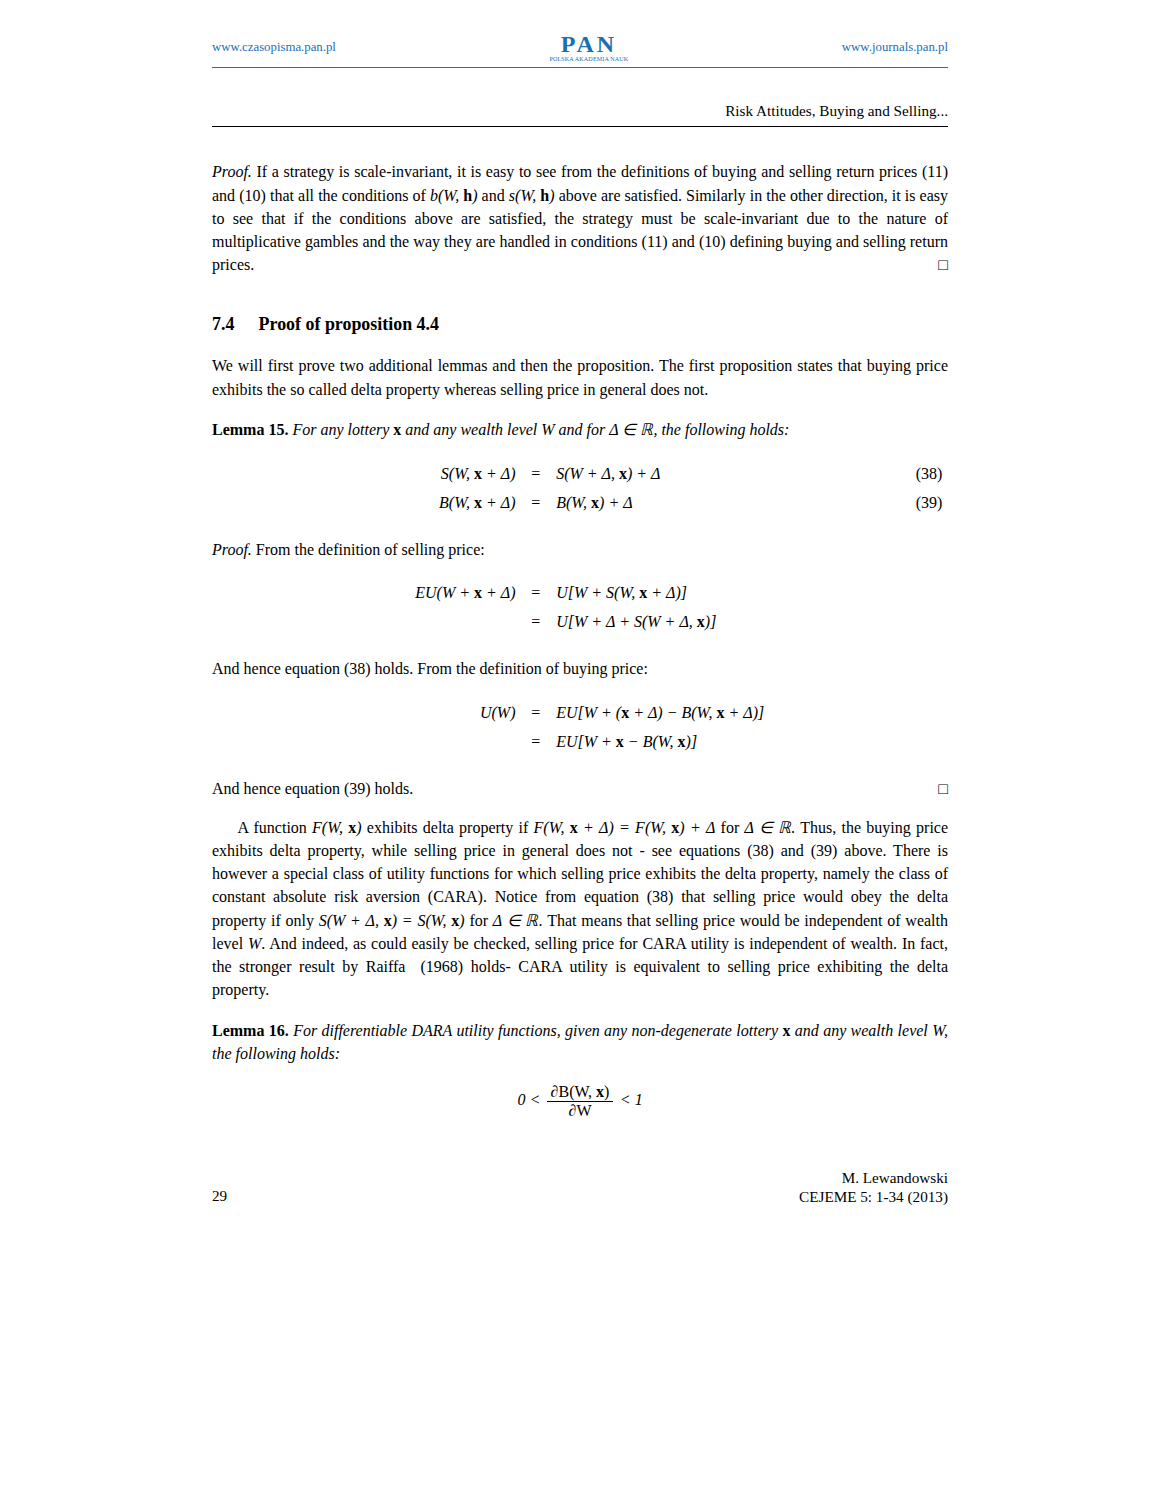www.czasopisma.pan.pl PANPOLSKA AKADEMIA NAUK www.journals.pan.pl
Risk Attitudes, Buying and Selling...
Proof. If a strategy is scale-invariant, it is easy to see from the definitions of buying and selling return prices (11) and (10) that all the conditions of b(W, h) and s(W, h) above are satisfied. Similarly in the other direction, it is easy to see that if the conditions above are satisfied, the strategy must be scale-invariant due to the nature of multiplicative gambles and the way they are handled in conditions (11) and (10) defining buying and selling return prices. □
7.4 Proof of proposition 4.4
We will first prove two additional lemmas and then the proposition. The first proposition states that buying price exhibits the so called delta property whereas selling price in general does not.
Lemma 15. For any lottery x and any wealth level W and for Δ ∈ ℝ, the following holds:
| S(W, x + Δ) | = | S(W + Δ, x ) + Δ | (38) |
| B(W, x + Δ) | = | B(W, x ) + Δ | (39) |
Proof. From the definition of selling price:
| EU(W + x + Δ) | = | U[W + S(W, x + Δ)] | |
| | = | U[W + Δ + S(W + Δ, x )] | |
And hence equation (38) holds. From the definition of buying price:
| U(W) | = | EU[W + ( x + Δ) − B(W, x + Δ)] | |
| | = | EU[W + x − B(W, x )] | |
And hence equation (39) holds. □
A function F(W, x) exhibits delta property if F(W, x + Δ) = F(W, x) + Δ for Δ ∈ ℝ. Thus, the buying price exhibits delta property, while selling price in general does not - see equations (38) and (39) above. There is however a special class of utility functions for which selling price exhibits the delta property, namely the class of constant absolute risk aversion (CARA). Notice from equation (38) that selling price would obey the delta property if only S(W + Δ, x) = S(W, x) for Δ ∈ ℝ. That means that selling price would be independent of wealth level W. And indeed, as could easily be checked, selling price for CARA utility is independent of wealth. In fact, the stronger result by Raiffa (1968) holds- CARA utility is equivalent to selling price exhibiting the delta property.
Lemma 16. For differentiable DARA utility functions, given any non-degenerate lottery x and any wealth level W, the following holds:
0 < ∂B(W, x)∂W < 1
29
M. Lewandowski
CEJEME 5: 1-34 (2013)